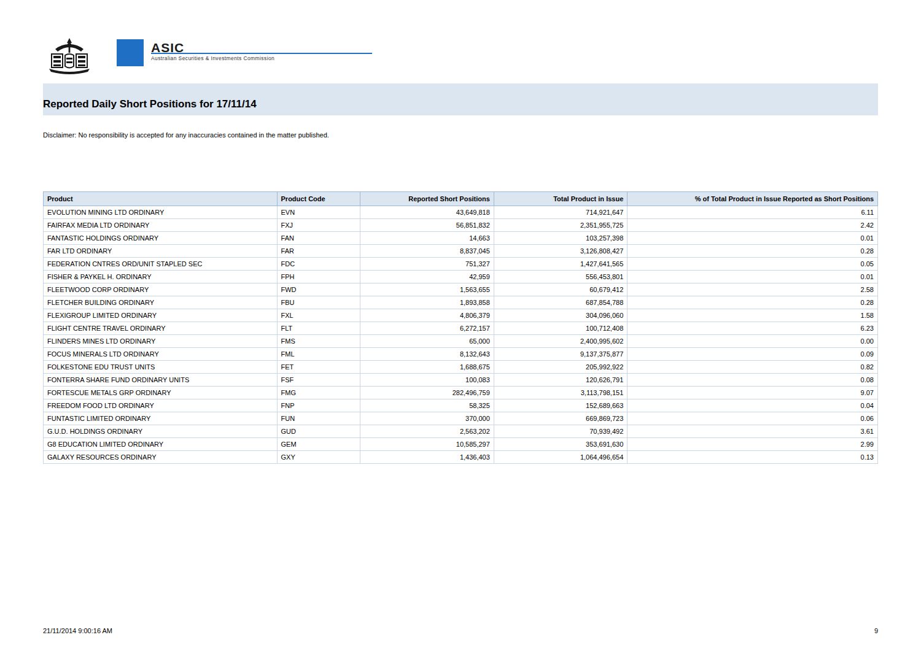ASIC
Australian Securities & Investments Commission
Reported Daily Short Positions for 17/11/14
Disclaimer: No responsibility is accepted for any inaccuracies contained in the matter published.
| Product | Product Code | Reported Short Positions | Total Product in Issue | % of Total Product in Issue Reported as Short Positions |
| --- | --- | --- | --- | --- |
| EVOLUTION MINING LTD ORDINARY | EVN | 43,649,818 | 714,921,647 | 6.11 |
| FAIRFAX MEDIA LTD ORDINARY | FXJ | 56,851,832 | 2,351,955,725 | 2.42 |
| FANTASTIC HOLDINGS ORDINARY | FAN | 14,663 | 103,257,398 | 0.01 |
| FAR LTD ORDINARY | FAR | 8,837,045 | 3,126,808,427 | 0.28 |
| FEDERATION CNTRES ORD/UNIT STAPLED SEC | FDC | 751,327 | 1,427,641,565 | 0.05 |
| FISHER & PAYKEL H. ORDINARY | FPH | 42,959 | 556,453,801 | 0.01 |
| FLEETWOOD CORP ORDINARY | FWD | 1,563,655 | 60,679,412 | 2.58 |
| FLETCHER BUILDING ORDINARY | FBU | 1,893,858 | 687,854,788 | 0.28 |
| FLEXIGROUP LIMITED ORDINARY | FXL | 4,806,379 | 304,096,060 | 1.58 |
| FLIGHT CENTRE TRAVEL ORDINARY | FLT | 6,272,157 | 100,712,408 | 6.23 |
| FLINDERS MINES LTD ORDINARY | FMS | 65,000 | 2,400,995,602 | 0.00 |
| FOCUS MINERALS LTD ORDINARY | FML | 8,132,643 | 9,137,375,877 | 0.09 |
| FOLKESTONE EDU TRUST UNITS | FET | 1,688,675 | 205,992,922 | 0.82 |
| FONTERRA SHARE FUND ORDINARY UNITS | FSF | 100,083 | 120,626,791 | 0.08 |
| FORTESCUE METALS GRP ORDINARY | FMG | 282,496,759 | 3,113,798,151 | 9.07 |
| FREEDOM FOOD LTD ORDINARY | FNP | 58,325 | 152,689,663 | 0.04 |
| FUNTASTIC LIMITED ORDINARY | FUN | 370,000 | 669,869,723 | 0.06 |
| G.U.D. HOLDINGS ORDINARY | GUD | 2,563,202 | 70,939,492 | 3.61 |
| G8 EDUCATION LIMITED ORDINARY | GEM | 10,585,297 | 353,691,630 | 2.99 |
| GALAXY RESOURCES ORDINARY | GXY | 1,436,403 | 1,064,496,654 | 0.13 |
21/11/2014 9:00:16 AM 9